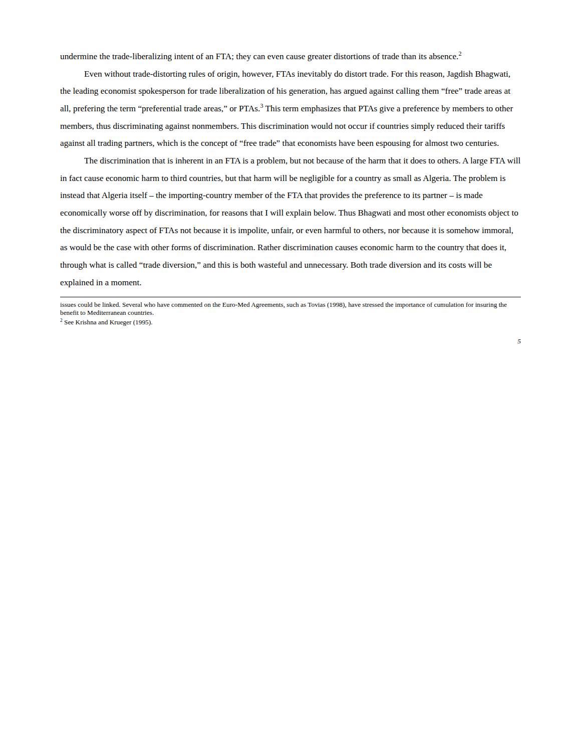undermine the trade-liberalizing intent of an FTA; they can even cause greater distortions of trade than its absence.2
Even without trade-distorting rules of origin, however, FTAs inevitably do distort trade. For this reason, Jagdish Bhagwati, the leading economist spokesperson for trade liberalization of his generation, has argued against calling them “free” trade areas at all, prefering the term “preferential trade areas,” or PTAs.3 This term emphasizes that PTAs give a preference by members to other members, thus discriminating against nonmembers. This discrimination would not occur if countries simply reduced their tariffs against all trading partners, which is the concept of “free trade” that economists have been espousing for almost two centuries.
The discrimination that is inherent in an FTA is a problem, but not because of the harm that it does to others. A large FTA will in fact cause economic harm to third countries, but that harm will be negligible for a country as small as Algeria. The problem is instead that Algeria itself – the importing-country member of the FTA that provides the preference to its partner – is made economically worse off by discrimination, for reasons that I will explain below. Thus Bhagwati and most other economists object to the discriminatory aspect of FTAs not because it is impolite, unfair, or even harmful to others, nor because it is somehow immoral, as would be the case with other forms of discrimination. Rather discrimination causes economic harm to the country that does it, through what is called “trade diversion,” and this is both wasteful and unnecessary. Both trade diversion and its costs will be explained in a moment.
issues could be linked. Several who have commented on the Euro-Med Agreements, such as Tovias (1998), have stressed the importance of cumulation for insuring the benefit to Mediterranean countries.
2 See Krishna and Krueger (1995).
5